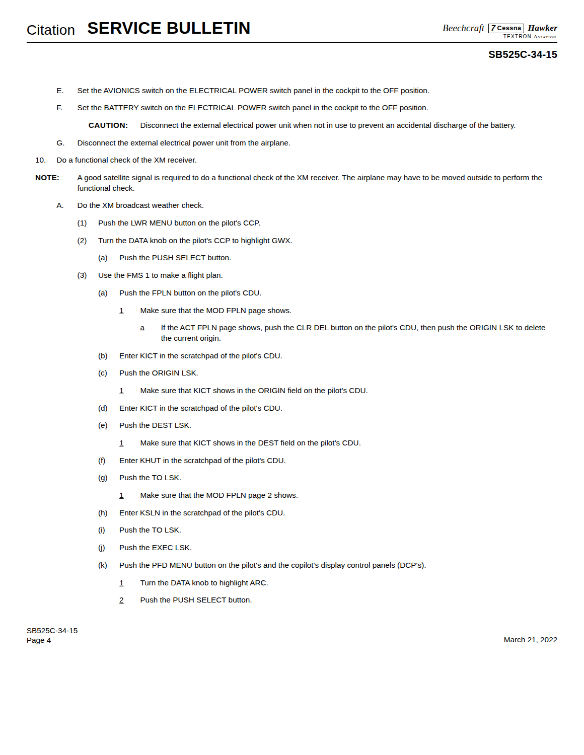Citation
SERVICE BULLETIN
Beechcraft 7 Cessna Hawker
TEXTRON Aviation
SB525C-34-15
E. Set the AVIONICS switch on the ELECTRICAL POWER switch panel in the cockpit to the OFF position.
F. Set the BATTERY switch on the ELECTRICAL POWER switch panel in the cockpit to the OFF position.
CAUTION: Disconnect the external electrical power unit when not in use to prevent an accidental discharge of the battery.
G. Disconnect the external electrical power unit from the airplane.
10. Do a functional check of the XM receiver.
NOTE: A good satellite signal is required to do a functional check of the XM receiver. The airplane may have to be moved outside to perform the functional check.
A. Do the XM broadcast weather check.
(1) Push the LWR MENU button on the pilot's CCP.
(2) Turn the DATA knob on the pilot's CCP to highlight GWX.
(a) Push the PUSH SELECT button.
(3) Use the FMS 1 to make a flight plan.
(a) Push the FPLN button on the pilot's CDU.
1 Make sure that the MOD FPLN page shows.
a If the ACT FPLN page shows, push the CLR DEL button on the pilot's CDU, then push the ORIGIN LSK to delete the current origin.
(b) Enter KICT in the scratchpad of the pilot's CDU.
(c) Push the ORIGIN LSK.
1 Make sure that KICT shows in the ORIGIN field on the pilot's CDU.
(d) Enter KICT in the scratchpad of the pilot's CDU.
(e) Push the DEST LSK.
1 Make sure that KICT shows in the DEST field on the pilot's CDU.
(f) Enter KHUT in the scratchpad of the pilot's CDU.
(g) Push the TO LSK.
1 Make sure that the MOD FPLN page 2 shows.
(h) Enter KSLN in the scratchpad of the pilot's CDU.
(i) Push the TO LSK.
(j) Push the EXEC LSK.
(k) Push the PFD MENU button on the pilot's and the copilot's display control panels (DCP's).
1 Turn the DATA knob to highlight ARC.
2 Push the PUSH SELECT button.
SB525C-34-15 Page 4
March 21, 2022